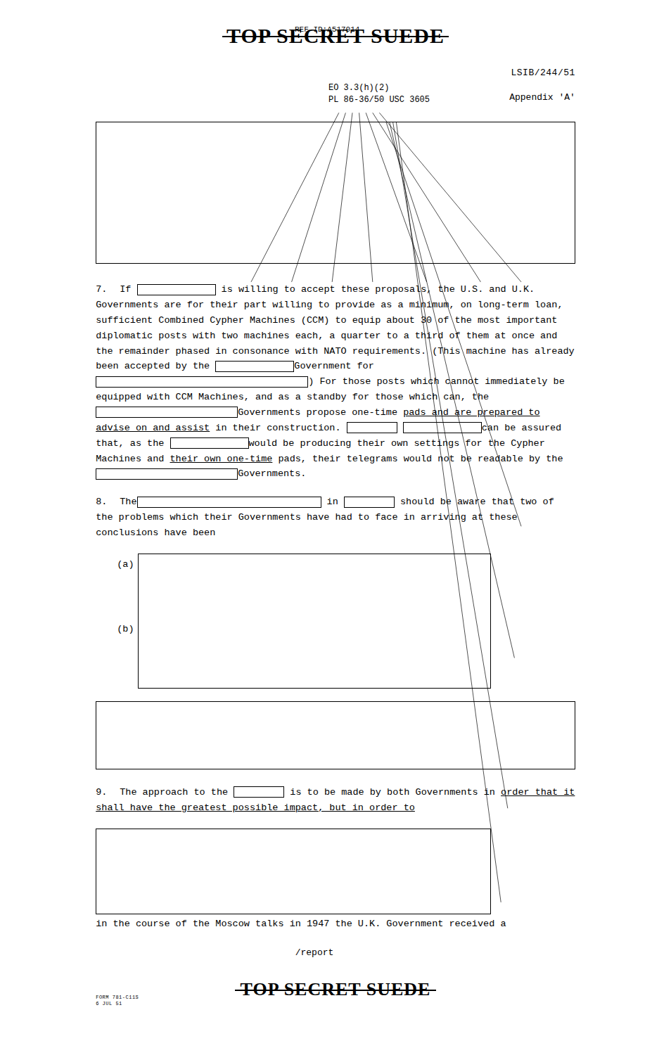TOP SECRET SUEDE REF ID:A517014
LSIB/244/51
EO 3.3(h)(2)
PL 86-36/50 USC 3605
Appendix 'A'
7. If is willing to accept these proposals, the U.S. and U.K. Governments are for their part willing to provide as a minimum, on long-term loan, sufficient Combined Cypher Machines (CCM) to equip about 30 of the most important diplomatic posts with two machines each, a quarter to a third of them at once and the remainder phased in consonance with NATO requirements. (This machine has already been accepted by the Government for ) For those posts which cannot immediately be equipped with CCM Machines, and as a standby for those which can, the Governments propose one-time pads and are prepared to advise on and assist in their construction. can be assured that, as the would be producing their own settings for the Cypher Machines and their own one-time pads, their telegrams would not be readable by the Governments.
8. The in should be aware that two of the problems which their Governments have had to face in arriving at these conclusions have been
(a)
(b)
9. The approach to the is to be made by both Governments in order that it shall have the greatest possible impact, but in order to
in the course of the Moscow talks in 1947 the U.K. Government received a
/report
FORM 781-C11S
6 JUL 51
TOP SECRET SUEDE